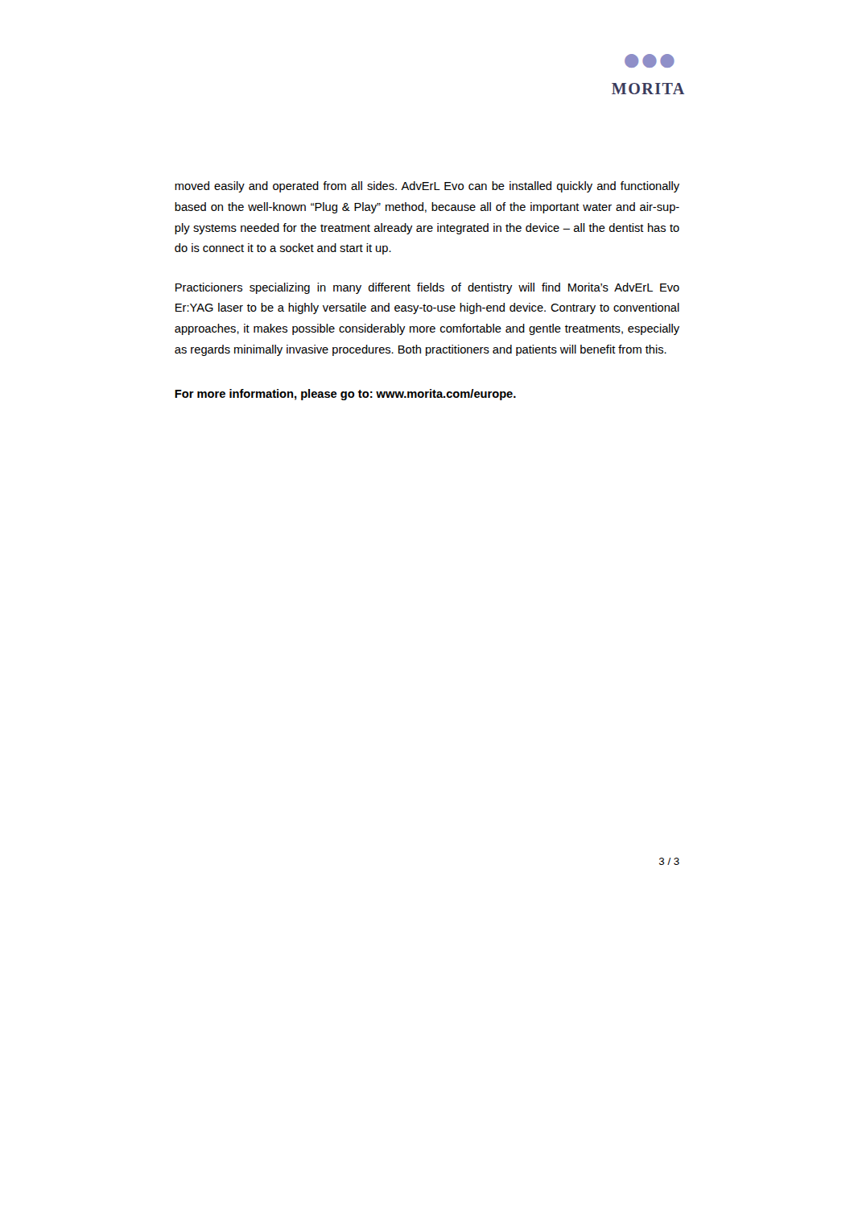●●● MORITA
moved easily and operated from all sides. AdvErL Evo can be installed quickly and functionally based on the well-known “Plug & Play” method, because all of the important water and air-supply systems needed for the treatment already are integrated in the device – all the dentist has to do is connect it to a socket and start it up.
Practicioners specializing in many different fields of dentistry will find Morita’s AdvErL Evo Er:YAG laser to be a highly versatile and easy-to-use high-end device. Contrary to conventional approaches, it makes possible considerably more comfortable and gentle treatments, especially as regards minimally invasive procedures. Both practitioners and patients will benefit from this.
For more information, please go to: www.morita.com/europe.
3 / 3